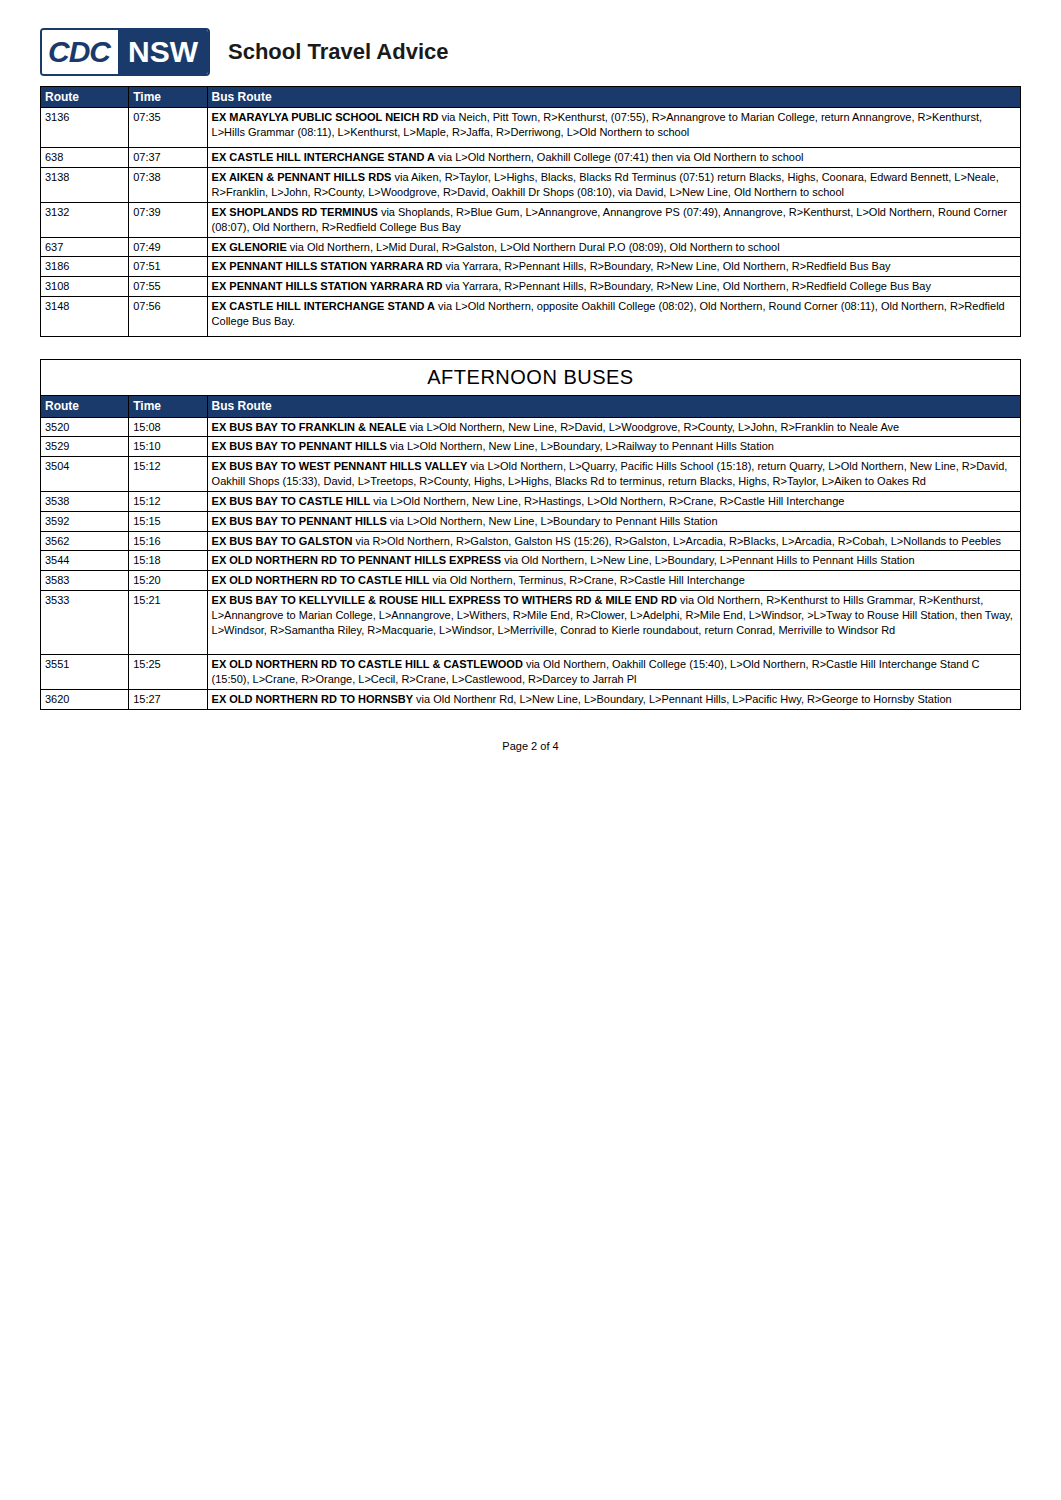CDC
NSW
School Travel Advice
| Route | Time | Bus Route |
| --- | --- | --- |
| 3136 | 07:35 | EX MARAYLYA PUBLIC SCHOOL NEICH RD via Neich, Pitt Town, R>Kenthurst, (07:55), R>Annangrove to Marian College, return Annangrove, R>Kenthurst, L>Hills Grammar (08:11), L>Kenthurst, L>Maple, R>Jaffa, R>Derriwong, L>Old Northern to school |
| 638 | 07:37 | EX CASTLE HILL INTERCHANGE STAND A via L>Old Northern, Oakhill College (07:41) then via Old Northern to school |
| 3138 | 07:38 | EX AIKEN & PENNANT HILLS RDS via Aiken, R>Taylor, L>Highs, Blacks, Blacks Rd Terminus (07:51) return Blacks, Highs, Coonara, Edward Bennett, L>Neale, R>Franklin, L>John, R>County, L>Woodgrove, R>David, Oakhill Dr Shops (08:10), via David, L>New Line, Old Northern to school |
| 3132 | 07:39 | EX SHOPLANDS RD TERMINUS via Shoplands, R>Blue Gum, L>Annangrove, Annangrove PS (07:49), Annangrove, R>Kenthurst, L>Old Northern, Round Corner (08:07), Old Northern, R>Redfield College Bus Bay |
| 637 | 07:49 | EX GLENORIE via Old Northern, L>Mid Dural, R>Galston, L>Old Northern Dural P.O (08:09), Old Northern to school |
| 3186 | 07:51 | EX PENNANT HILLS STATION YARRARA RD via Yarrara, R>Pennant Hills, R>Boundary, R>New Line, Old Northern, R>Redfield Bus Bay |
| 3108 | 07:55 | EX PENNANT HILLS STATION YARRARA RD via Yarrara, R>Pennant Hills, R>Boundary, R>New Line, Old Northern, R>Redfield College Bus Bay |
| 3148 | 07:56 | EX CASTLE HILL INTERCHANGE STAND A via L>Old Northern, opposite Oakhill College (08:02), Old Northern, Round Corner (08:11), Old Northern, R>Redfield College Bus Bay. |
| AFTERNOON BUSES |
| --- |
| Route | Time | Bus Route |
| 3520 | 15:08 | EX BUS BAY TO FRANKLIN & NEALE via L>Old Northern, New Line, R>David, L>Woodgrove, R>County, L>John, R>Franklin to Neale Ave |
| 3529 | 15:10 | EX BUS BAY TO PENNANT HILLS via L>Old Northern, New Line, L>Boundary, L>Railway to Pennant Hills Station |
| 3504 | 15:12 | EX BUS BAY TO WEST PENNANT HILLS VALLEY via L>Old Northern, L>Quarry, Pacific Hills School (15:18), return Quarry, L>Old Northern, New Line, R>David, Oakhill Shops (15:33), David, L>Treetops, R>County, Highs, L>Highs, Blacks Rd to terminus, return Blacks, Highs, R>Taylor, L>Aiken to Oakes Rd |
| 3538 | 15:12 | EX BUS BAY TO CASTLE HILL via L>Old Northern, New Line, R>Hastings, L>Old Northern, R>Crane, R>Castle Hill Interchange |
| 3592 | 15:15 | EX BUS BAY TO PENNANT HILLS via L>Old Northern, New Line, L>Boundary to Pennant Hills Station |
| 3562 | 15:16 | EX BUS BAY TO GALSTON via R>Old Northern, R>Galston, Galston HS (15:26), R>Galston, L>Arcadia, R>Blacks, L>Arcadia, R>Cobah, L>Nollands to Peebles |
| 3544 | 15:18 | EX OLD NORTHERN RD TO PENNANT HILLS EXPRESS via Old Northern, L>New Line, L>Boundary, L>Pennant Hills to Pennant Hills Station |
| 3583 | 15:20 | EX OLD NORTHERN RD TO CASTLE HILL via Old Northern, Terminus, R>Crane, R>Castle Hill Interchange |
| 3533 | 15:21 | EX BUS BAY TO KELLYVILLE & ROUSE HILL EXPRESS TO WITHERS RD & MILE END RD via Old Northern, R>Kenthurst to Hills Grammar, R>Kenthurst, L>Annangrove to Marian College, L>Annangrove, L>Withers, R>Mile End, R>Clower, L>Adelphi, R>Mile End, L>Windsor, >L>Tway to Rouse Hill Station, then Tway, L>Windsor, R>Samantha Riley, R>Macquarie, L>Windsor, L>Merriville, Conrad to Kierle roundabout, return Conrad, Merriville to Windsor Rd |
| 3551 | 15:25 | EX OLD NORTHERN RD TO CASTLE HILL & CASTLEWOOD via Old Northern, Oakhill College (15:40), L>Old Northern, R>Castle Hill Interchange Stand C (15:50), L>Crane, R>Orange, L>Cecil, R>Crane, L>Castlewood, R>Darcey to Jarrah Pl |
| 3620 | 15:27 | EX OLD NORTHERN RD TO HORNSBY via Old Northenr Rd, L>New Line, L>Boundary, L>Pennant Hills, L>Pacific Hwy, R>George to Hornsby Station |
Page 2 of 4